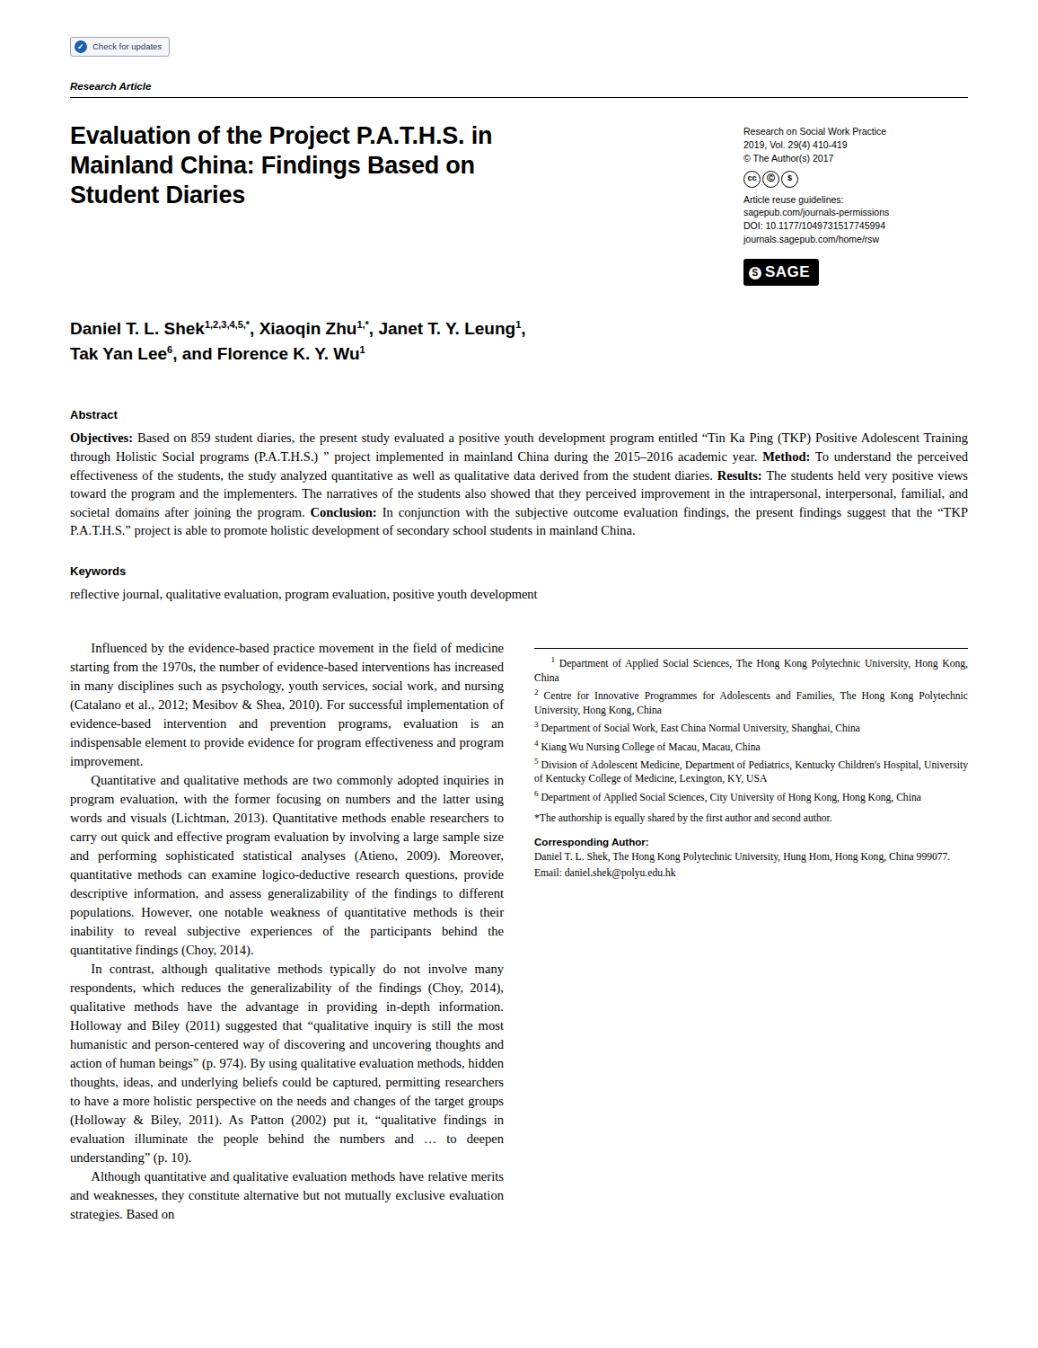✓Check for updates
Research Article
Evaluation of the Project P.A.T.H.S. in
Mainland China: Findings Based on
Student Diaries
Research on Social Work Practice
2019, Vol. 29(4) 410-419
© The Author(s) 2017
ccⒸ$
Article reuse guidelines:
sagepub.com/journals-permissions
DOI: 10.1177/1049731517745994
journals.sagepub.com/home/rsw
SSAGE
Daniel T. L. Shek1,2,3,4,5,*, Xiaoqin Zhu1,*, Janet T. Y. Leung1,
Tak Yan Lee6, and Florence K. Y. Wu1
Abstract
Objectives: Based on 859 student diaries, the present study evaluated a positive youth development program entitled “Tin Ka Ping (TKP) Positive Adolescent Training through Holistic Social programs (P.A.T.H.S.) ” project implemented in mainland China during the 2015–2016 academic year. Method: To understand the perceived effectiveness of the students, the study analyzed quantitative as well as qualitative data derived from the student diaries. Results: The students held very positive views toward the program and the implementers. The narratives of the students also showed that they perceived improvement in the intrapersonal, interpersonal, familial, and societal domains after joining the program. Conclusion: In conjunction with the subjective outcome evaluation findings, the present findings suggest that the “TKP P.A.T.H.S.” project is able to promote holistic development of secondary school students in mainland China.
Keywords
reflective journal, qualitative evaluation, program evaluation, positive youth development
Influenced by the evidence-based practice movement in the field of medicine starting from the 1970s, the number of evidence-based interventions has increased in many disciplines such as psychology, youth services, social work, and nursing (Catalano et al., 2012; Mesibov & Shea, 2010). For successful implementation of evidence-based intervention and prevention programs, evaluation is an indispensable element to provide evidence for program effectiveness and program improvement.
Quantitative and qualitative methods are two commonly adopted inquiries in program evaluation, with the former focusing on numbers and the latter using words and visuals (Lichtman, 2013). Quantitative methods enable researchers to carry out quick and effective program evaluation by involving a large sample size and performing sophisticated statistical analyses (Atieno, 2009). Moreover, quantitative methods can examine logico-deductive research questions, provide descriptive information, and assess generalizability of the findings to different populations. However, one notable weakness of quantitative methods is their inability to reveal subjective experiences of the participants behind the quantitative findings (Choy, 2014).
In contrast, although qualitative methods typically do not involve many respondents, which reduces the generalizability of the findings (Choy, 2014), qualitative methods have the advantage in providing in-depth information. Holloway and Biley (2011) suggested that “qualitative inquiry is still the most humanistic and person-centered way of discovering and uncovering thoughts and action of human beings” (p. 974). By using qualitative evaluation methods, hidden thoughts, ideas, and underlying beliefs could be captured, permitting researchers to have a more holistic perspective on the needs and changes of the target groups (Holloway & Biley, 2011). As Patton (2002) put it, “qualitative findings in evaluation illuminate the people behind the numbers and … to deepen understanding” (p. 10).
Although quantitative and qualitative evaluation methods have relative merits and weaknesses, they constitute alternative but not mutually exclusive evaluation strategies. Based on
1 Department of Applied Social Sciences, The Hong Kong Polytechnic University, Hong Kong, China
2 Centre for Innovative Programmes for Adolescents and Families, The Hong Kong Polytechnic University, Hong Kong, China
3 Department of Social Work, East China Normal University, Shanghai, China
4 Kiang Wu Nursing College of Macau, Macau, China
5 Division of Adolescent Medicine, Department of Pediatrics, Kentucky Children's Hospital, University of Kentucky College of Medicine, Lexington, KY, USA
6 Department of Applied Social Sciences, City University of Hong Kong, Hong Kong, China
*The authorship is equally shared by the first author and second author.
Corresponding Author:
Daniel T. L. Shek, The Hong Kong Polytechnic University, Hung Hom, Hong Kong, China 999077.
Email: daniel.shek@polyu.edu.hk